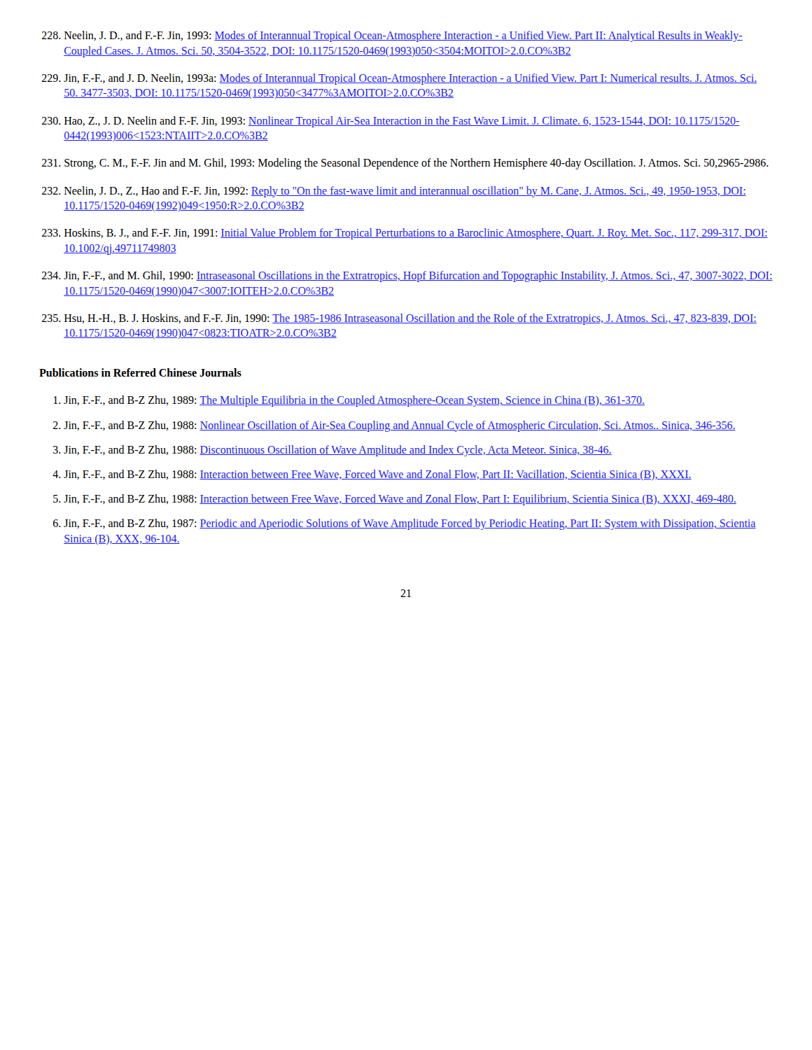Neelin, J. D., and F.-F. Jin, 1993: Modes of Interannual Tropical Ocean-Atmosphere Interaction - a Unified View. Part II: Analytical Results in Weakly-Coupled Cases. J. Atmos. Sci. 50, 3504-3522, DOI: 10.1175/1520-0469(1993)050<3504:MOITOI>2.0.CO%3B2
Jin, F.-F., and J. D. Neelin, 1993a: Modes of Interannual Tropical Ocean-Atmosphere Interaction - a Unified View. Part I: Numerical results. J. Atmos. Sci. 50. 3477-3503, DOI: 10.1175/1520-0469(1993)050<3477%3AMOITOI>2.0.CO%3B2
Hao, Z., J. D. Neelin and F.-F. Jin, 1993: Nonlinear Tropical Air-Sea Interaction in the Fast Wave Limit. J. Climate. 6, 1523-1544, DOI: 10.1175/1520-0442(1993)006<1523:NTAIIT>2.0.CO%3B2
Strong, C. M., F.-F. Jin and M. Ghil, 1993: Modeling the Seasonal Dependence of the Northern Hemisphere 40-day Oscillation. J. Atmos. Sci. 50,2965-2986.
Neelin, J. D., Z., Hao and F.-F. Jin, 1992: Reply to "On the fast-wave limit and interannual oscillation" by M. Cane, J. Atmos. Sci., 49, 1950-1953, DOI: 10.1175/1520-0469(1992)049<1950:R>2.0.CO%3B2
Hoskins, B. J., and F.-F. Jin, 1991: Initial Value Problem for Tropical Perturbations to a Baroclinic Atmosphere, Quart. J. Roy. Met. Soc., 117, 299-317, DOI: 10.1002/qj.49711749803
Jin, F.-F., and M. Ghil, 1990: Intraseasonal Oscillations in the Extratropics, Hopf Bifurcation and Topographic Instability, J. Atmos. Sci., 47, 3007-3022, DOI: 10.1175/1520-0469(1990)047<3007:IOITEH>2.0.CO%3B2
Hsu, H.-H., B. J. Hoskins, and F.-F. Jin, 1990: The 1985-1986 Intraseasonal Oscillation and the Role of the Extratropics, J. Atmos. Sci., 47, 823-839, DOI: 10.1175/1520-0469(1990)047<0823:TIOATR>2.0.CO%3B2
Publications in Referred Chinese Journals
Jin, F.-F., and B-Z Zhu, 1989: The Multiple Equilibria in the Coupled Atmosphere-Ocean System, Science in China (B), 361-370.
Jin, F.-F., and B-Z Zhu, 1988: Nonlinear Oscillation of Air-Sea Coupling and Annual Cycle of Atmospheric Circulation, Sci. Atmos.. Sinica, 346-356.
Jin, F.-F., and B-Z Zhu, 1988: Discontinuous Oscillation of Wave Amplitude and Index Cycle, Acta Meteor. Sinica, 38-46.
Jin, F.-F., and B-Z Zhu, 1988: Interaction between Free Wave, Forced Wave and Zonal Flow, Part II: Vacillation, Scientia Sinica (B), XXXI.
Jin, F.-F., and B-Z Zhu, 1988: Interaction between Free Wave, Forced Wave and Zonal Flow, Part I: Equilibrium, Scientia Sinica (B), XXXI, 469-480.
Jin, F.-F., and B-Z Zhu, 1987: Periodic and Aperiodic Solutions of Wave Amplitude Forced by Periodic Heating, Part II: System with Dissipation, Scientia Sinica (B), XXX, 96-104.
21